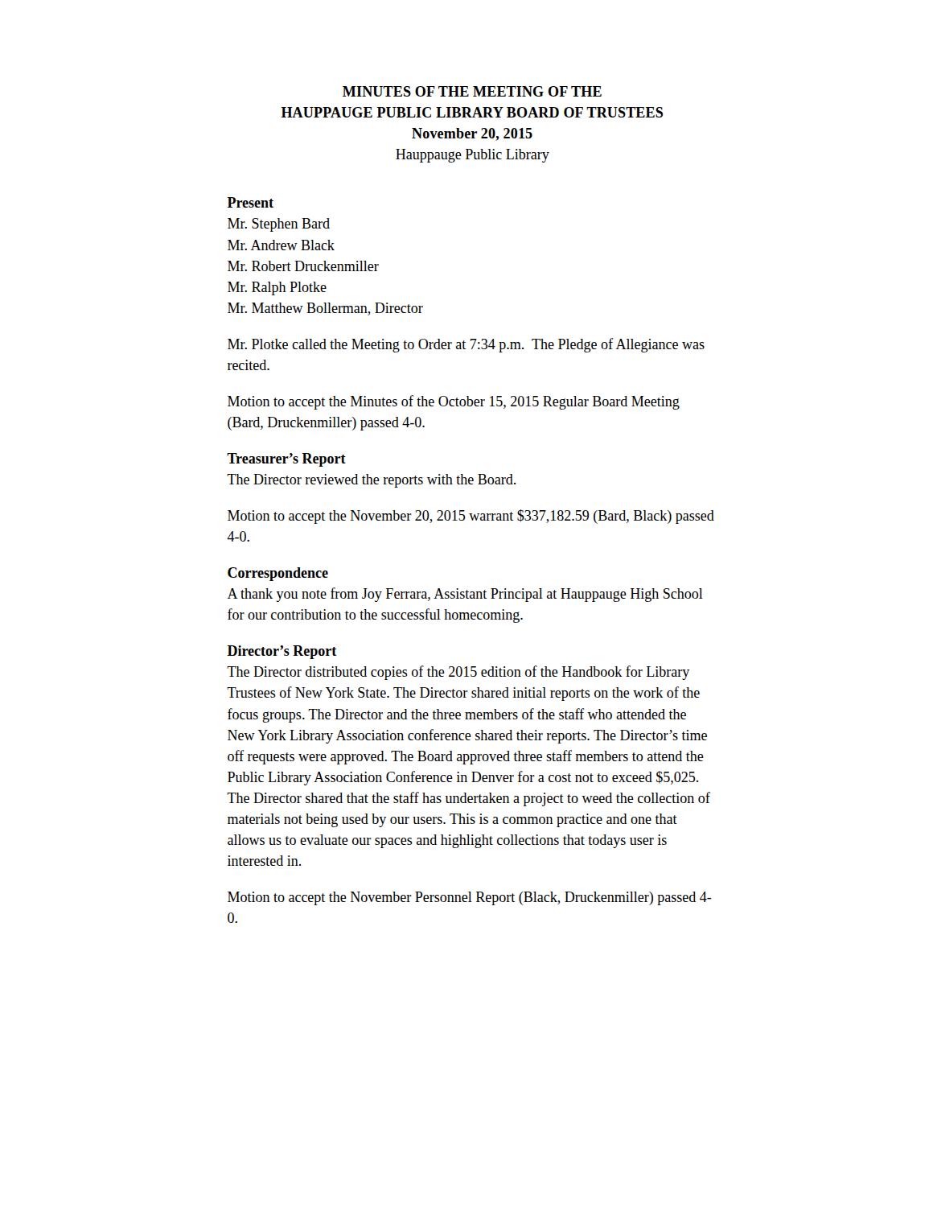MINUTES OF THE MEETING OF THE
HAUPPAUGE PUBLIC LIBRARY BOARD OF TRUSTEES
November 20, 2015
Hauppauge Public Library
Present
Mr. Stephen Bard
Mr. Andrew Black
Mr. Robert Druckenmiller
Mr. Ralph Plotke
Mr. Matthew Bollerman, Director
Mr. Plotke called the Meeting to Order at 7:34 p.m. The Pledge of Allegiance was recited.
Motion to accept the Minutes of the October 15, 2015 Regular Board Meeting (Bard, Druckenmiller) passed 4-0.
Treasurer’s Report
The Director reviewed the reports with the Board.
Motion to accept the November 20, 2015 warrant $337,182.59 (Bard, Black) passed 4-0.
Correspondence
A thank you note from Joy Ferrara, Assistant Principal at Hauppauge High School for our contribution to the successful homecoming.
Director’s Report
The Director distributed copies of the 2015 edition of the Handbook for Library Trustees of New York State. The Director shared initial reports on the work of the focus groups. The Director and the three members of the staff who attended the New York Library Association conference shared their reports. The Director’s time off requests were approved. The Board approved three staff members to attend the Public Library Association Conference in Denver for a cost not to exceed $5,025. The Director shared that the staff has undertaken a project to weed the collection of materials not being used by our users. This is a common practice and one that allows us to evaluate our spaces and highlight collections that todays user is interested in.
Motion to accept the November Personnel Report (Black, Druckenmiller) passed 4-0.